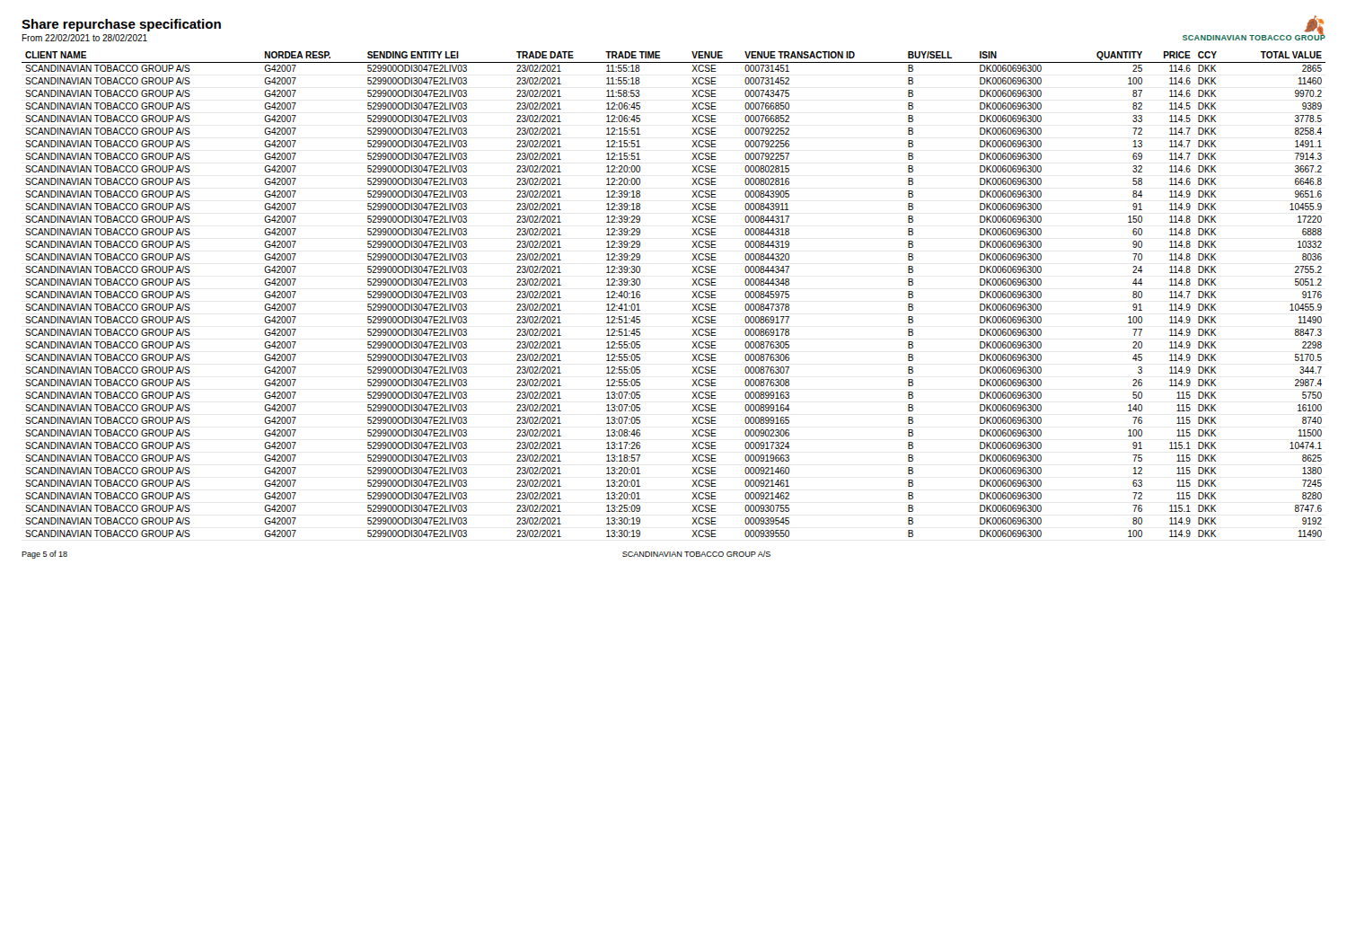Share repurchase specification
From 22/02/2021 to 28/02/2021
🍂 SCANDINAVIAN TOBACCO GROUP
| CLIENT NAME | NORDEA RESP. | SENDING ENTITY LEI | TRADE DATE | TRADE TIME | VENUE | VENUE TRANSACTION ID | BUY/SELL | ISIN | QUANTITY | PRICE | CCY | TOTAL VALUE |
| --- | --- | --- | --- | --- | --- | --- | --- | --- | --- | --- | --- | --- |
| SCANDINAVIAN TOBACCO GROUP A/S | G42007 | 529900ODI3047E2LIV03 | 23/02/2021 | 11:55:18 | XCSE | 000731451 | B | DK0060696300 | 25 | 114.6 | DKK | 2865 |
| SCANDINAVIAN TOBACCO GROUP A/S | G42007 | 529900ODI3047E2LIV03 | 23/02/2021 | 11:55:18 | XCSE | 000731452 | B | DK0060696300 | 100 | 114.6 | DKK | 11460 |
| SCANDINAVIAN TOBACCO GROUP A/S | G42007 | 529900ODI3047E2LIV03 | 23/02/2021 | 11:58:53 | XCSE | 000743475 | B | DK0060696300 | 87 | 114.6 | DKK | 9970.2 |
| SCANDINAVIAN TOBACCO GROUP A/S | G42007 | 529900ODI3047E2LIV03 | 23/02/2021 | 12:06:45 | XCSE | 000766850 | B | DK0060696300 | 82 | 114.5 | DKK | 9389 |
| SCANDINAVIAN TOBACCO GROUP A/S | G42007 | 529900ODI3047E2LIV03 | 23/02/2021 | 12:06:45 | XCSE | 000766852 | B | DK0060696300 | 33 | 114.5 | DKK | 3778.5 |
| SCANDINAVIAN TOBACCO GROUP A/S | G42007 | 529900ODI3047E2LIV03 | 23/02/2021 | 12:15:51 | XCSE | 000792252 | B | DK0060696300 | 72 | 114.7 | DKK | 8258.4 |
| SCANDINAVIAN TOBACCO GROUP A/S | G42007 | 529900ODI3047E2LIV03 | 23/02/2021 | 12:15:51 | XCSE | 000792256 | B | DK0060696300 | 13 | 114.7 | DKK | 1491.1 |
| SCANDINAVIAN TOBACCO GROUP A/S | G42007 | 529900ODI3047E2LIV03 | 23/02/2021 | 12:15:51 | XCSE | 000792257 | B | DK0060696300 | 69 | 114.7 | DKK | 7914.3 |
| SCANDINAVIAN TOBACCO GROUP A/S | G42007 | 529900ODI3047E2LIV03 | 23/02/2021 | 12:20:00 | XCSE | 000802815 | B | DK0060696300 | 32 | 114.6 | DKK | 3667.2 |
| SCANDINAVIAN TOBACCO GROUP A/S | G42007 | 529900ODI3047E2LIV03 | 23/02/2021 | 12:20:00 | XCSE | 000802816 | B | DK0060696300 | 58 | 114.6 | DKK | 6646.8 |
| SCANDINAVIAN TOBACCO GROUP A/S | G42007 | 529900ODI3047E2LIV03 | 23/02/2021 | 12:39:18 | XCSE | 000843905 | B | DK0060696300 | 84 | 114.9 | DKK | 9651.6 |
| SCANDINAVIAN TOBACCO GROUP A/S | G42007 | 529900ODI3047E2LIV03 | 23/02/2021 | 12:39:18 | XCSE | 000843911 | B | DK0060696300 | 91 | 114.9 | DKK | 10455.9 |
| SCANDINAVIAN TOBACCO GROUP A/S | G42007 | 529900ODI3047E2LIV03 | 23/02/2021 | 12:39:29 | XCSE | 000844317 | B | DK0060696300 | 150 | 114.8 | DKK | 17220 |
| SCANDINAVIAN TOBACCO GROUP A/S | G42007 | 529900ODI3047E2LIV03 | 23/02/2021 | 12:39:29 | XCSE | 000844318 | B | DK0060696300 | 60 | 114.8 | DKK | 6888 |
| SCANDINAVIAN TOBACCO GROUP A/S | G42007 | 529900ODI3047E2LIV03 | 23/02/2021 | 12:39:29 | XCSE | 000844319 | B | DK0060696300 | 90 | 114.8 | DKK | 10332 |
| SCANDINAVIAN TOBACCO GROUP A/S | G42007 | 529900ODI3047E2LIV03 | 23/02/2021 | 12:39:29 | XCSE | 000844320 | B | DK0060696300 | 70 | 114.8 | DKK | 8036 |
| SCANDINAVIAN TOBACCO GROUP A/S | G42007 | 529900ODI3047E2LIV03 | 23/02/2021 | 12:39:30 | XCSE | 000844347 | B | DK0060696300 | 24 | 114.8 | DKK | 2755.2 |
| SCANDINAVIAN TOBACCO GROUP A/S | G42007 | 529900ODI3047E2LIV03 | 23/02/2021 | 12:39:30 | XCSE | 000844348 | B | DK0060696300 | 44 | 114.8 | DKK | 5051.2 |
| SCANDINAVIAN TOBACCO GROUP A/S | G42007 | 529900ODI3047E2LIV03 | 23/02/2021 | 12:40:16 | XCSE | 000845975 | B | DK0060696300 | 80 | 114.7 | DKK | 9176 |
| SCANDINAVIAN TOBACCO GROUP A/S | G42007 | 529900ODI3047E2LIV03 | 23/02/2021 | 12:41:01 | XCSE | 000847378 | B | DK0060696300 | 91 | 114.9 | DKK | 10455.9 |
| SCANDINAVIAN TOBACCO GROUP A/S | G42007 | 529900ODI3047E2LIV03 | 23/02/2021 | 12:51:45 | XCSE | 000869177 | B | DK0060696300 | 100 | 114.9 | DKK | 11490 |
| SCANDINAVIAN TOBACCO GROUP A/S | G42007 | 529900ODI3047E2LIV03 | 23/02/2021 | 12:51:45 | XCSE | 000869178 | B | DK0060696300 | 77 | 114.9 | DKK | 8847.3 |
| SCANDINAVIAN TOBACCO GROUP A/S | G42007 | 529900ODI3047E2LIV03 | 23/02/2021 | 12:55:05 | XCSE | 000876305 | B | DK0060696300 | 20 | 114.9 | DKK | 2298 |
| SCANDINAVIAN TOBACCO GROUP A/S | G42007 | 529900ODI3047E2LIV03 | 23/02/2021 | 12:55:05 | XCSE | 000876306 | B | DK0060696300 | 45 | 114.9 | DKK | 5170.5 |
| SCANDINAVIAN TOBACCO GROUP A/S | G42007 | 529900ODI3047E2LIV03 | 23/02/2021 | 12:55:05 | XCSE | 000876307 | B | DK0060696300 | 3 | 114.9 | DKK | 344.7 |
| SCANDINAVIAN TOBACCO GROUP A/S | G42007 | 529900ODI3047E2LIV03 | 23/02/2021 | 12:55:05 | XCSE | 000876308 | B | DK0060696300 | 26 | 114.9 | DKK | 2987.4 |
| SCANDINAVIAN TOBACCO GROUP A/S | G42007 | 529900ODI3047E2LIV03 | 23/02/2021 | 13:07:05 | XCSE | 000899163 | B | DK0060696300 | 50 | 115 | DKK | 5750 |
| SCANDINAVIAN TOBACCO GROUP A/S | G42007 | 529900ODI3047E2LIV03 | 23/02/2021 | 13:07:05 | XCSE | 000899164 | B | DK0060696300 | 140 | 115 | DKK | 16100 |
| SCANDINAVIAN TOBACCO GROUP A/S | G42007 | 529900ODI3047E2LIV03 | 23/02/2021 | 13:07:05 | XCSE | 000899165 | B | DK0060696300 | 76 | 115 | DKK | 8740 |
| SCANDINAVIAN TOBACCO GROUP A/S | G42007 | 529900ODI3047E2LIV03 | 23/02/2021 | 13:08:46 | XCSE | 000902306 | B | DK0060696300 | 100 | 115 | DKK | 11500 |
| SCANDINAVIAN TOBACCO GROUP A/S | G42007 | 529900ODI3047E2LIV03 | 23/02/2021 | 13:17:26 | XCSE | 000917324 | B | DK0060696300 | 91 | 115.1 | DKK | 10474.1 |
| SCANDINAVIAN TOBACCO GROUP A/S | G42007 | 529900ODI3047E2LIV03 | 23/02/2021 | 13:18:57 | XCSE | 000919663 | B | DK0060696300 | 75 | 115 | DKK | 8625 |
| SCANDINAVIAN TOBACCO GROUP A/S | G42007 | 529900ODI3047E2LIV03 | 23/02/2021 | 13:20:01 | XCSE | 000921460 | B | DK0060696300 | 12 | 115 | DKK | 1380 |
| SCANDINAVIAN TOBACCO GROUP A/S | G42007 | 529900ODI3047E2LIV03 | 23/02/2021 | 13:20:01 | XCSE | 000921461 | B | DK0060696300 | 63 | 115 | DKK | 7245 |
| SCANDINAVIAN TOBACCO GROUP A/S | G42007 | 529900ODI3047E2LIV03 | 23/02/2021 | 13:20:01 | XCSE | 000921462 | B | DK0060696300 | 72 | 115 | DKK | 8280 |
| SCANDINAVIAN TOBACCO GROUP A/S | G42007 | 529900ODI3047E2LIV03 | 23/02/2021 | 13:25:09 | XCSE | 000930755 | B | DK0060696300 | 76 | 115.1 | DKK | 8747.6 |
| SCANDINAVIAN TOBACCO GROUP A/S | G42007 | 529900ODI3047E2LIV03 | 23/02/2021 | 13:30:19 | XCSE | 000939545 | B | DK0060696300 | 80 | 114.9 | DKK | 9192 |
| SCANDINAVIAN TOBACCO GROUP A/S | G42007 | 529900ODI3047E2LIV03 | 23/02/2021 | 13:30:19 | XCSE | 000939550 | B | DK0060696300 | 100 | 114.9 | DKK | 11490 |
Page 5 of 18
SCANDINAVIAN TOBACCO GROUP A/S